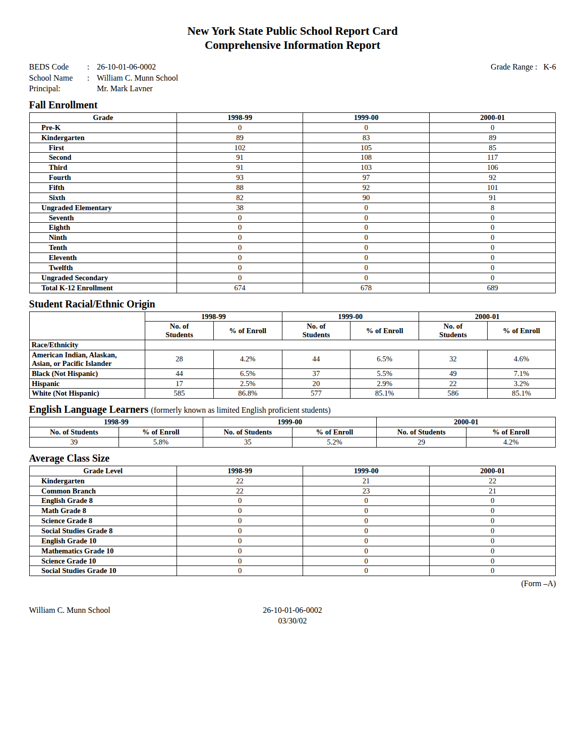New York State Public School Report Card
Comprehensive Information Report
| BEDS Code | : | 26-10-01-06-0002 | Grade Range : K-6 |
| School Name | : | William C. Munn School |
| Principal: | | Mr. Mark Lavner |
Fall Enrollment
| Grade | 1998-99 | 1999-00 | 2000-01 |
| --- | --- | --- | --- |
| Pre-K | 0 | 0 | 0 |
| Kindergarten | 89 | 83 | 89 |
| First | 102 | 105 | 85 |
| Second | 91 | 108 | 117 |
| Third | 91 | 103 | 106 |
| Fourth | 93 | 97 | 92 |
| Fifth | 88 | 92 | 101 |
| Sixth | 82 | 90 | 91 |
| Ungraded Elementary | 38 | 0 | 8 |
| Seventh | 0 | 0 | 0 |
| Eighth | 0 | 0 | 0 |
| Ninth | 0 | 0 | 0 |
| Tenth | 0 | 0 | 0 |
| Eleventh | 0 | 0 | 0 |
| Twelfth | 0 | 0 | 0 |
| Ungraded Secondary | 0 | 0 | 0 |
| Total K-12 Enrollment | 674 | 678 | 689 |
Student Racial/Ethnic Origin
| | 1998-99 | 1999-00 | 2000-01 |
| --- | --- | --- | --- |
| No. of Students | % of Enroll | No. of Students | % of Enroll | No. of Students | % of Enroll |
| Race/Ethnicity | |
| American Indian, Alaskan, Asian, or Pacific Islander | 28 | 4.2% | 44 | 6.5% | 32 | 4.6% |
| Black (Not Hispanic) | 44 | 6.5% | 37 | 5.5% | 49 | 7.1% |
| Hispanic | 17 | 2.5% | 20 | 2.9% | 22 | 3.2% |
| White (Not Hispanic) | 585 | 86.8% | 577 | 85.1% | 586 | 85.1% |
English Language Learners (formerly known as limited English proficient students)
| 1998-99 | 1999-00 | 2000-01 |
| --- | --- | --- |
| No. of Students | % of Enroll | No. of Students | % of Enroll | No. of Students | % of Enroll |
| 39 | 5.8% | 35 | 5.2% | 29 | 4.2% |
Average Class Size
| Grade Level | 1998-99 | 1999-00 | 2000-01 |
| --- | --- | --- | --- |
| Kindergarten | 22 | 21 | 22 |
| Common Branch | 22 | 23 | 21 |
| English Grade 8 | 0 | 0 | 0 |
| Math Grade 8 | 0 | 0 | 0 |
| Science Grade 8 | 0 | 0 | 0 |
| Social Studies Grade 8 | 0 | 0 | 0 |
| English Grade 10 | 0 | 0 | 0 |
| Mathematics Grade 10 | 0 | 0 | 0 |
| Science Grade 10 | 0 | 0 | 0 |
| Social Studies Grade 10 | 0 | 0 | 0 |
(Form –A)
| William C. Munn School | 26-10-01-06-0002 | |
| 03/30/02 |